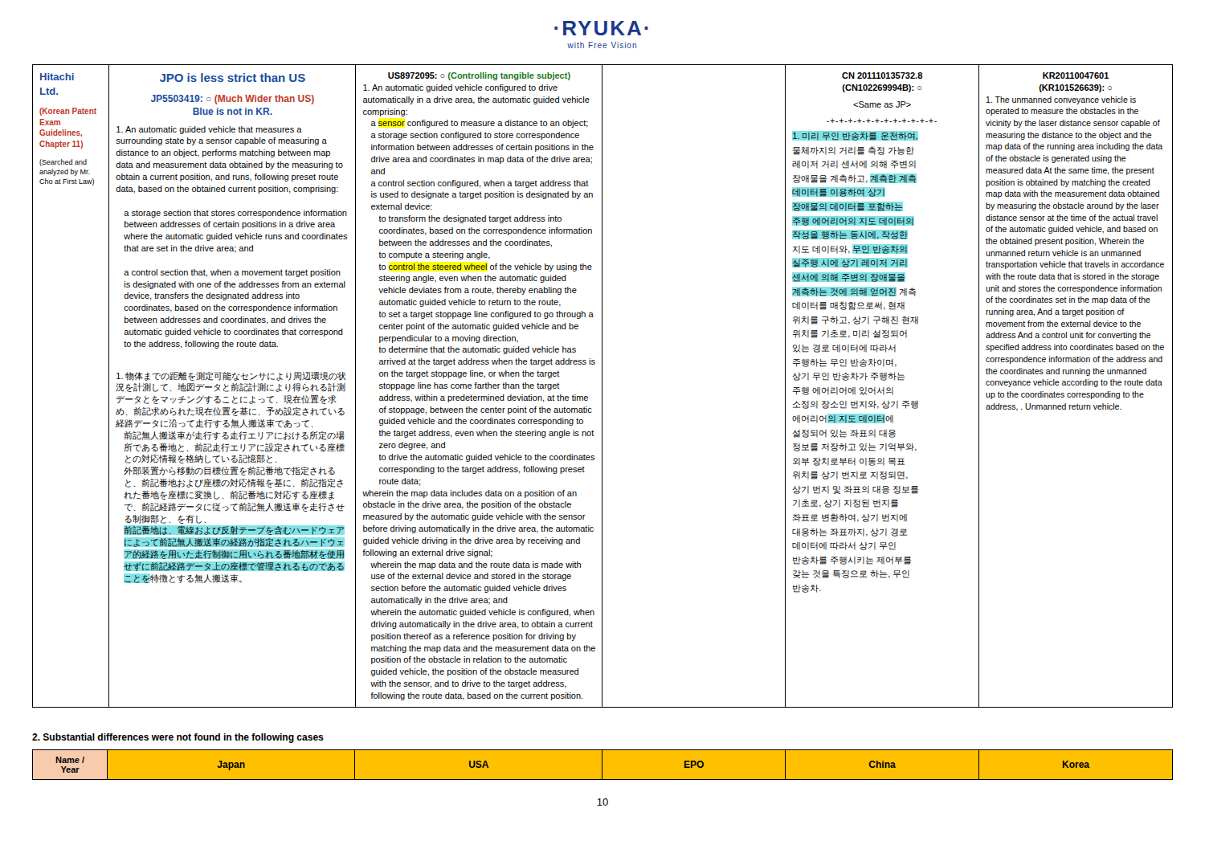·RYUKA·
with Free Vision
| Hitachi Ltd. (Korean Patent Exam Guidelines, Chapter 11) (Searched and analyzed by Mr. Cho at First Law) | JPO is less strict than US JP5503419: ○ (Much Wider than US) Blue is not in KR. 1. An automatic guided vehicle that measures a surrounding state by a sensor capable of measuring a distance to an object, performs matching between map data and measurement data obtained by the measuring to obtain a current position, and runs, following preset route data, based on the obtained current position, comprising: a storage section that stores correspondence information between addresses of certain positions in a drive area where the automatic guided vehicle runs and coordinates that are set in the drive area; and a control section that, when a movement target position is designated with one of the addresses from an external device, transfers the designated address into coordinates, based on the correspondence information between addresses and coordinates, and drives the automatic guided vehicle to coordinates that correspond to the address, following the route data. 1. 物体までの距離を測定可能なセンサにより周辺環境の状況を計測して、地図データと前記計測により得られる計測データとをマッチングすることによって、現在位置を求め、前記求められた現在位置を基に、予め設定されている経路データに沿って走行する無人搬送車であって、 前記無人搬送車が走行する走行エリアにおける所定の場所である番地と、前記走行エリアに設定されている座標との対応情報を格納している記憶部と、 外部装置から移動の目標位置を前記番地で指定されると、前記番地および座標の対応情報を基に、前記指定された番地を座標に変換し、前記番地に対応する座標まで、前記経路データに従って前記無人搬送車を走行させる制御部と、を有し、 前記番地は、電線および反射テープを含むハードウェアによって前記無人搬送車の経路が指定されるハードウェア的経路を用いた走行制御に用いられる番地部材を使用せずに前記経路データ上の座標で管理されるものであることを 特徴とする無人搬送車。 | US8972095: ○ (Controlling tangible subject) 1. An automatic guided vehicle configured to drive automatically in a drive area, the automatic guided vehicle comprising: a sensor configured to measure a distance to an object; a storage section configured to store correspondence information between addresses of certain positions in the drive area and coordinates in map data of the drive area; and a control section configured, when a target address that is used to designate a target position is designated by an external device: to transform the designated target address into coordinates, based on the correspondence information between the addresses and the coordinates, to compute a steering angle, to control the steered wheel of the vehicle by using the steering angle, even when the automatic guided vehicle deviates from a route, thereby enabling the automatic guided vehicle to return to the route, to set a target stoppage line configured to go through a center point of the automatic guided vehicle and be perpendicular to a moving direction, to determine that the automatic guided vehicle has arrived at the target address when the target address is on the target stoppage line, or when the target stoppage line has come farther than the target address, within a predetermined deviation, at the time of stoppage, between the center point of the automatic guided vehicle and the coordinates corresponding to the target address, even when the steering angle is not zero degree, and to drive the automatic guided vehicle to the coordinates corresponding to the target address, following preset route data; wherein the map data includes data on a position of an obstacle in the drive area, the position of the obstacle measured by the automatic guide vehicle with the sensor before driving automatically in the drive area, the automatic guided vehicle driving in the drive area by receiving and following an external drive signal; wherein the map data and the route data is made with use of the external device and stored in the storage section before the automatic guided vehicle drives automatically in the drive area; and wherein the automatic guided vehicle is configured, when driving automatically in the drive area, to obtain a current position thereof as a reference position for driving by matching the map data and the measurement data on the position of the obstacle in relation to the automatic guided vehicle, the position of the obstacle measured with the sensor, and to drive to the target address, following the route data, based on the current position. | | CN 201110135732.8 (CN102269994B): ○ <Same as JP> -+-+-+-+-+-+-+-+-+-+-+-+- 1. 미리 무인 반송차를 운전하여, 물체까지의 거리를 측정 가능한 레이저 거리 센서에 의해 주변의 장애물을 계측하고, 계측한 계측 데이터를 이용하여 상기 장애물의 데이터를 포함하는 주행 에어리어의 지도 데이터의 작성을 행하는 동시에, 작성한 지도 데이터와, 무인 반송차의 실주행 시에 상기 레이저 거리 센서에 의해 주변의 장애물을 계측하는 것에 의해 얻어진 계측 데이터를 매칭함으로써, 현재 위치를 구하고, 상기 구해진 현재 위치를 기초로, 미리 설정되어 있는 경로 데이터에 따라서 주행하는 무인 반송차이며, 상기 무인 반송차가 주행하는 주행 에어리어에 있어서의 소정의 장소인 번지와, 상기 주행 에어리어 의 지도 데이터 에 설정되어 있는 좌표의 대응 정보를 저장하고 있는 기억부와, 외부 장치로부터 이동의 목표 위치를 상기 번지로 지정되면, 상기 번지 및 좌표의 대응 정보를 기초로, 상기 지정된 번지를 좌표로 변환하여, 상기 번지에 대응하는 좌표까지, 상기 경로 데이터에 따라서 상기 무인 반송차를 주행시키는 제어부를 갖는 것을 특징으로 하는, 무인 반송차. | KR20110047601 (KR101526639): ○ 1. The unmanned conveyance vehicle is operated to measure the obstacles in the vicinity by the laser distance sensor capable of measuring the distance to the object and the map data of the running area including the data of the obstacle is generated using the measured data At the same time, the present position is obtained by matching the created map data with the measurement data obtained by measuring the obstacle around by the laser distance sensor at the time of the actual travel of the automatic guided vehicle, and based on the obtained present position, Wherein the unmanned return vehicle is an unmanned transportation vehicle that travels in accordance with the route data that is stored in the storage unit and stores the correspondence information of the coordinates set in the map data of the running area, And a target position of movement from the external device to the address And a control unit for converting the specified address into coordinates based on the correspondence information of the address and the coordinates and running the unmanned conveyance vehicle according to the route data up to the coordinates corresponding to the address, . Unmanned return vehicle. |
2. Substantial differences were not found in the following cases
| Name / Year | Japan | USA | EPO | China | Korea |
| --- | --- | --- | --- | --- | --- |
10